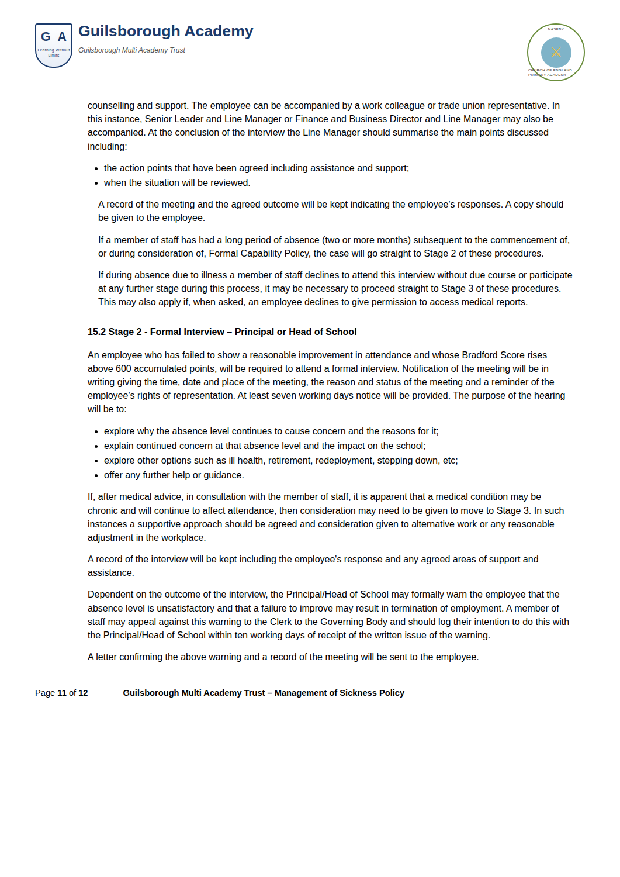Learning Without Limits
Guilsborough Academy
Guilsborough Multi Academy Trust
NASEBY
⚔
CHURCH OF ENGLAND PRIMARY ACADEMY
counselling and support. The employee can be accompanied by a work colleague or trade union representative. In this instance, Senior Leader and Line Manager or Finance and Business Director and Line Manager may also be accompanied. At the conclusion of the interview the Line Manager should summarise the main points discussed including:
the action points that have been agreed including assistance and support;
when the situation will be reviewed.
A record of the meeting and the agreed outcome will be kept indicating the employee's responses. A copy should be given to the employee.
If a member of staff has had a long period of absence (two or more months) subsequent to the commencement of, or during consideration of, Formal Capability Policy, the case will go straight to Stage 2 of these procedures.
If during absence due to illness a member of staff declines to attend this interview without due course or participate at any further stage during this process, it may be necessary to proceed straight to Stage 3 of these procedures. This may also apply if, when asked, an employee declines to give permission to access medical reports.
15.2 Stage 2 - Formal Interview – Principal or Head of School
An employee who has failed to show a reasonable improvement in attendance and whose Bradford Score rises above 600 accumulated points, will be required to attend a formal interview. Notification of the meeting will be in writing giving the time, date and place of the meeting, the reason and status of the meeting and a reminder of the employee's rights of representation. At least seven working days notice will be provided. The purpose of the hearing will be to:
explore why the absence level continues to cause concern and the reasons for it;
explain continued concern at that absence level and the impact on the school;
explore other options such as ill health, retirement, redeployment, stepping down, etc;
offer any further help or guidance.
If, after medical advice, in consultation with the member of staff, it is apparent that a medical condition may be chronic and will continue to affect attendance, then consideration may need to be given to move to Stage 3. In such instances a supportive approach should be agreed and consideration given to alternative work or any reasonable adjustment in the workplace.
A record of the interview will be kept including the employee's response and any agreed areas of support and assistance.
Dependent on the outcome of the interview, the Principal/Head of School may formally warn the employee that the absence level is unsatisfactory and that a failure to improve may result in termination of employment. A member of staff may appeal against this warning to the Clerk to the Governing Body and should log their intention to do this with the Principal/Head of School within ten working days of receipt of the written issue of the warning.
A letter confirming the above warning and a record of the meeting will be sent to the employee.
Page 11 of 12
Guilsborough Multi Academy Trust – Management of Sickness Policy